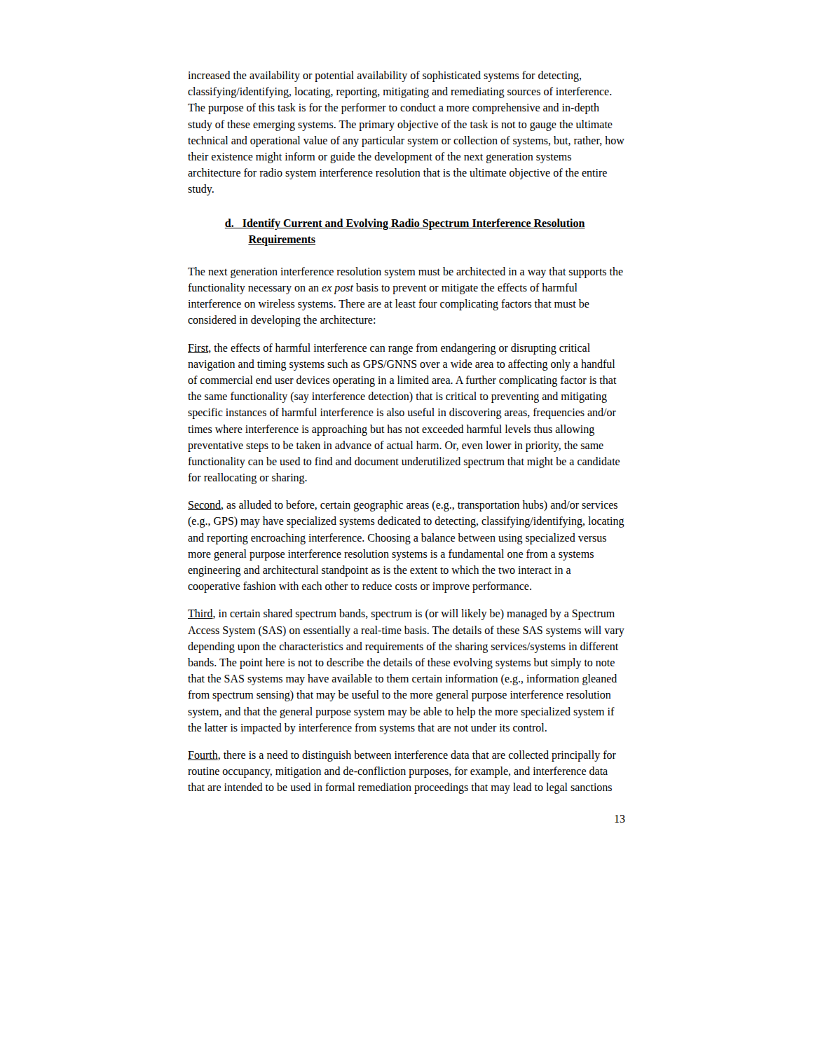increased the availability or potential availability of sophisticated systems for detecting, classifying/identifying, locating, reporting, mitigating and remediating sources of interference. The purpose of this task is for the performer to conduct a more comprehensive and in-depth study of these emerging systems. The primary objective of the task is not to gauge the ultimate technical and operational value of any particular system or collection of systems, but, rather, how their existence might inform or guide the development of the next generation systems architecture for radio system interference resolution that is the ultimate objective of the entire study.
d. Identify Current and Evolving Radio Spectrum Interference Resolution Requirements
The next generation interference resolution system must be architected in a way that supports the functionality necessary on an ex post basis to prevent or mitigate the effects of harmful interference on wireless systems. There are at least four complicating factors that must be considered in developing the architecture:
First, the effects of harmful interference can range from endangering or disrupting critical navigation and timing systems such as GPS/GNNS over a wide area to affecting only a handful of commercial end user devices operating in a limited area. A further complicating factor is that the same functionality (say interference detection) that is critical to preventing and mitigating specific instances of harmful interference is also useful in discovering areas, frequencies and/or times where interference is approaching but has not exceeded harmful levels thus allowing preventative steps to be taken in advance of actual harm. Or, even lower in priority, the same functionality can be used to find and document underutilized spectrum that might be a candidate for reallocating or sharing.
Second, as alluded to before, certain geographic areas (e.g., transportation hubs) and/or services (e.g., GPS) may have specialized systems dedicated to detecting, classifying/identifying, locating and reporting encroaching interference. Choosing a balance between using specialized versus more general purpose interference resolution systems is a fundamental one from a systems engineering and architectural standpoint as is the extent to which the two interact in a cooperative fashion with each other to reduce costs or improve performance.
Third, in certain shared spectrum bands, spectrum is (or will likely be) managed by a Spectrum Access System (SAS) on essentially a real-time basis. The details of these SAS systems will vary depending upon the characteristics and requirements of the sharing services/systems in different bands. The point here is not to describe the details of these evolving systems but simply to note that the SAS systems may have available to them certain information (e.g., information gleaned from spectrum sensing) that may be useful to the more general purpose interference resolution system, and that the general purpose system may be able to help the more specialized system if the latter is impacted by interference from systems that are not under its control.
Fourth, there is a need to distinguish between interference data that are collected principally for routine occupancy, mitigation and de-confliction purposes, for example, and interference data that are intended to be used in formal remediation proceedings that may lead to legal sanctions
13